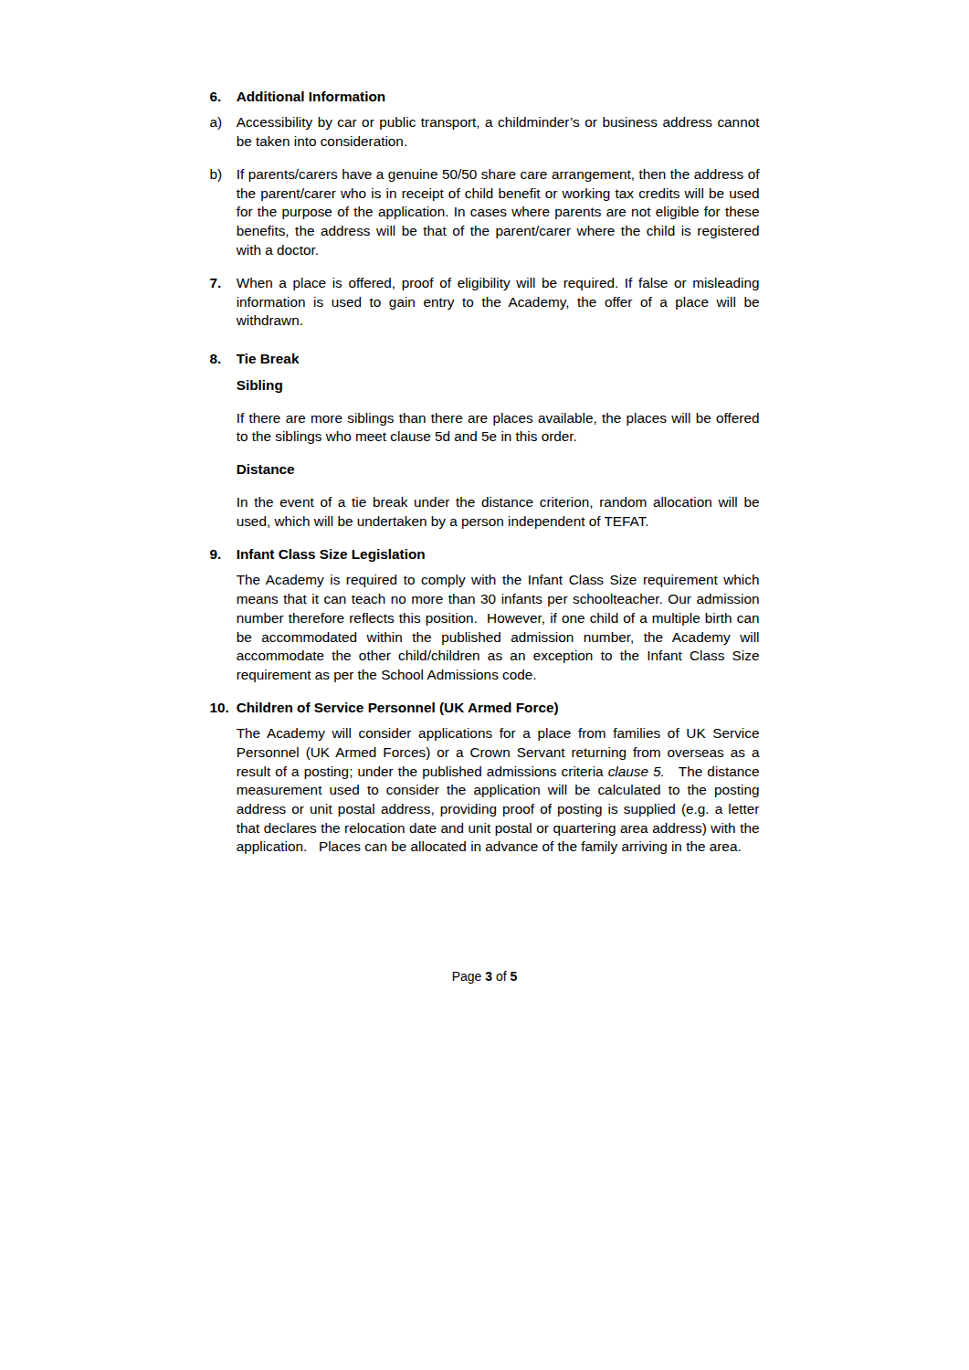6.
Additional Information
a)
Accessibility by car or public transport, a childminder’s or business address cannot be taken into consideration.
b)
If parents/carers have a genuine 50/50 share care arrangement, then the address of the parent/carer who is in receipt of child benefit or working tax credits will be used for the purpose of the application. In cases where parents are not eligible for these benefits, the address will be that of the parent/carer where the child is registered with a doctor.
7.
When a place is offered, proof of eligibility will be required. If false or misleading information is used to gain entry to the Academy, the offer of a place will be withdrawn.
8.
Tie Break
Sibling
If there are more siblings than there are places available, the places will be offered to the siblings who meet clause 5d and 5e in this order.
Distance
In the event of a tie break under the distance criterion, random allocation will be used, which will be undertaken by a person independent of TEFAT.
9.
Infant Class Size Legislation
The Academy is required to comply with the Infant Class Size requirement which means that it can teach no more than 30 infants per schoolteacher. Our admission number therefore reflects this position. However, if one child of a multiple birth can be accommodated within the published admission number, the Academy will accommodate the other child/children as an exception to the Infant Class Size requirement as per the School Admissions code.
10.
Children of Service Personnel (UK Armed Force)
The Academy will consider applications for a place from families of UK Service Personnel (UK Armed Forces) or a Crown Servant returning from overseas as a result of a posting; under the published admissions criteria clause 5. The distance measurement used to consider the application will be calculated to the posting address or unit postal address, providing proof of posting is supplied (e.g. a letter that declares the relocation date and unit postal or quartering area address) with the application. Places can be allocated in advance of the family arriving in the area.
Page 3 of 5